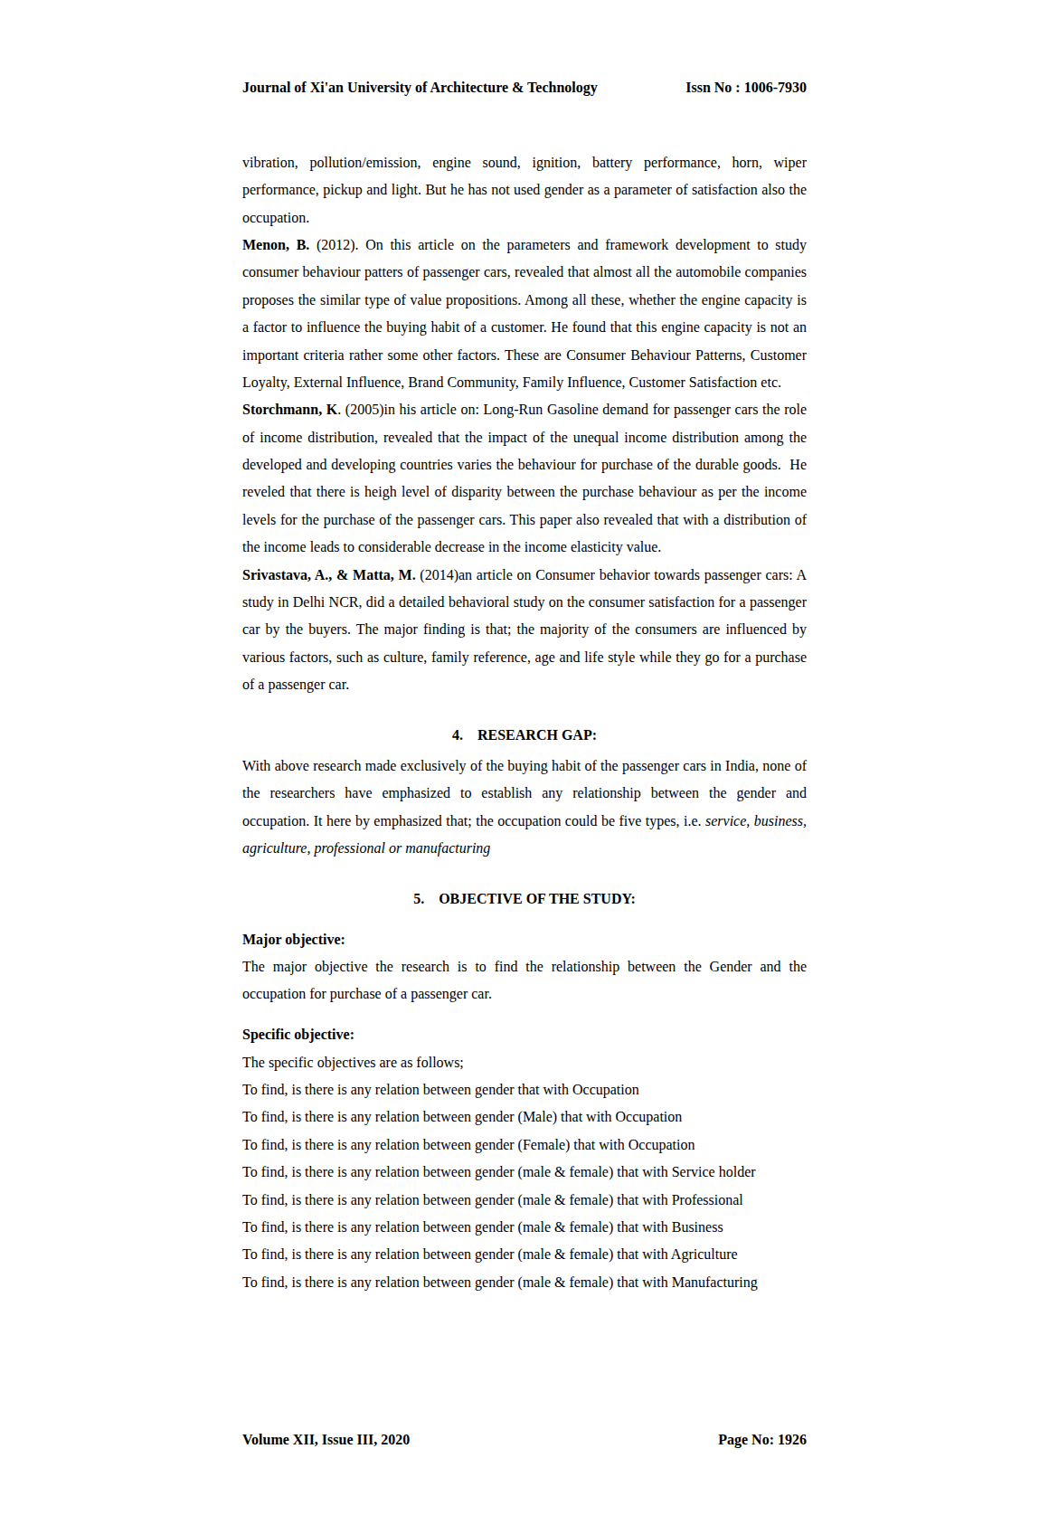Journal of Xi'an University of Architecture & Technology Issn No : 1006-7930
vibration, pollution/emission, engine sound, ignition, battery performance, horn, wiper performance, pickup and light. But he has not used gender as a parameter of satisfaction also the occupation.
Menon, B. (2012). On this article on the parameters and framework development to study consumer behaviour patters of passenger cars, revealed that almost all the automobile companies proposes the similar type of value propositions. Among all these, whether the engine capacity is a factor to influence the buying habit of a customer. He found that this engine capacity is not an important criteria rather some other factors. These are Consumer Behaviour Patterns, Customer Loyalty, External Influence, Brand Community, Family Influence, Customer Satisfaction etc.
Storchmann, K. (2005)in his article on: Long-Run Gasoline demand for passenger cars the role of income distribution, revealed that the impact of the unequal income distribution among the developed and developing countries varies the behaviour for purchase of the durable goods. He reveled that there is heigh level of disparity between the purchase behaviour as per the income levels for the purchase of the passenger cars. This paper also revealed that with a distribution of the income leads to considerable decrease in the income elasticity value.
Srivastava, A., & Matta, M. (2014)an article on Consumer behavior towards passenger cars: A study in Delhi NCR, did a detailed behavioral study on the consumer satisfaction for a passenger car by the buyers. The major finding is that; the majority of the consumers are influenced by various factors, such as culture, family reference, age and life style while they go for a purchase of a passenger car.
4. RESEARCH GAP:
With above research made exclusively of the buying habit of the passenger cars in India, none of the researchers have emphasized to establish any relationship between the gender and occupation. It here by emphasized that; the occupation could be five types, i.e. service, business, agriculture, professional or manufacturing
5. OBJECTIVE OF THE STUDY:
Major objective:
The major objective the research is to find the relationship between the Gender and the occupation for purchase of a passenger car.
Specific objective:
The specific objectives are as follows;
To find, is there is any relation between gender that with Occupation
To find, is there is any relation between gender (Male) that with Occupation
To find, is there is any relation between gender (Female) that with Occupation
To find, is there is any relation between gender (male & female) that with Service holder
To find, is there is any relation between gender (male & female) that with Professional
To find, is there is any relation between gender (male & female) that with Business
To find, is there is any relation between gender (male & female) that with Agriculture
To find, is there is any relation between gender (male & female) that with Manufacturing
Volume XII, Issue III, 2020 Page No: 1926